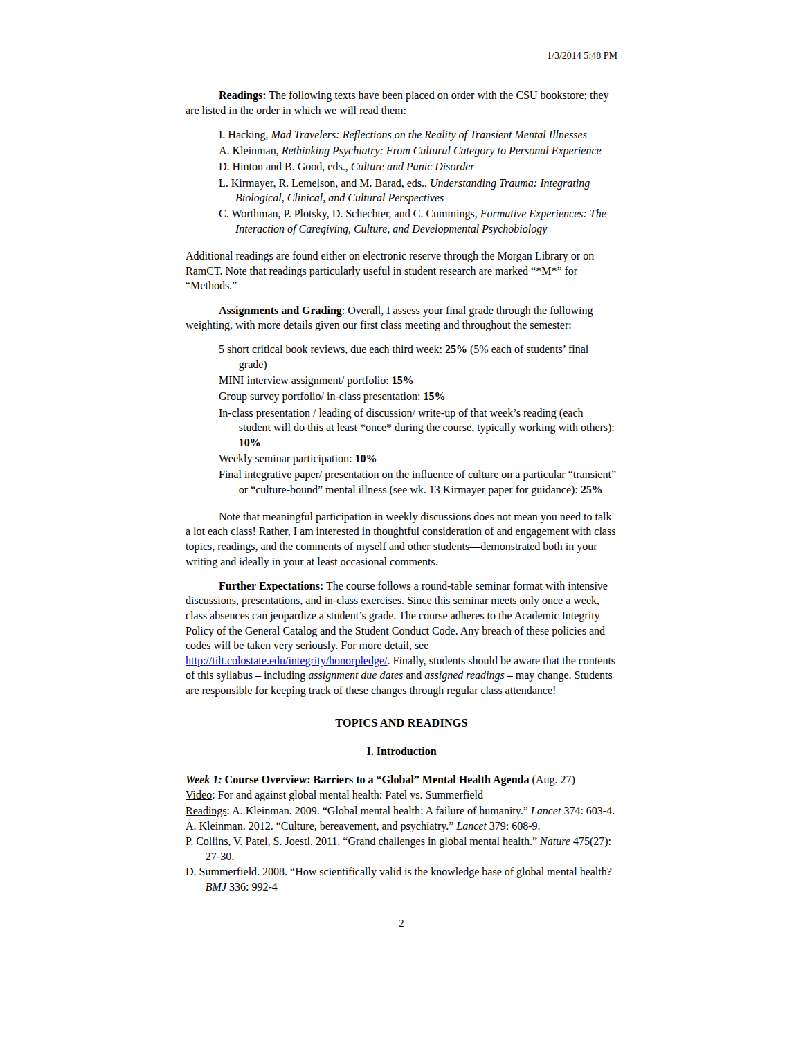1/3/2014 5:48 PM
Readings: The following texts have been placed on order with the CSU bookstore; they are listed in the order in which we will read them:
I. Hacking, Mad Travelers: Reflections on the Reality of Transient Mental Illnesses
A. Kleinman, Rethinking Psychiatry: From Cultural Category to Personal Experience
D. Hinton and B. Good, eds., Culture and Panic Disorder
L. Kirmayer, R. Lemelson, and M. Barad, eds., Understanding Trauma: Integrating Biological, Clinical, and Cultural Perspectives
C. Worthman, P. Plotsky, D. Schechter, and C. Cummings, Formative Experiences: The Interaction of Caregiving, Culture, and Developmental Psychobiology
Additional readings are found either on electronic reserve through the Morgan Library or on RamCT. Note that readings particularly useful in student research are marked “*M*” for “Methods.”
Assignments and Grading: Overall, I assess your final grade through the following weighting, with more details given our first class meeting and throughout the semester:
5 short critical book reviews, due each third week: 25% (5% each of students’ final grade)
MINI interview assignment/ portfolio: 15%
Group survey portfolio/ in-class presentation: 15%
In-class presentation / leading of discussion/ write-up of that week’s reading (each student will do this at least *once* during the course, typically working with others): 10%
Weekly seminar participation: 10%
Final integrative paper/ presentation on the influence of culture on a particular “transient” or “culture-bound” mental illness (see wk. 13 Kirmayer paper for guidance): 25%
Note that meaningful participation in weekly discussions does not mean you need to talk a lot each class! Rather, I am interested in thoughtful consideration of and engagement with class topics, readings, and the comments of myself and other students—demonstrated both in your writing and ideally in your at least occasional comments.
Further Expectations: The course follows a round-table seminar format with intensive discussions, presentations, and in-class exercises. Since this seminar meets only once a week, class absences can jeopardize a student’s grade. The course adheres to the Academic Integrity Policy of the General Catalog and the Student Conduct Code. Any breach of these policies and codes will be taken very seriously. For more detail, see http://tilt.colostate.edu/integrity/honorpledge/. Finally, students should be aware that the contents of this syllabus – including assignment due dates and assigned readings – may change. Students are responsible for keeping track of these changes through regular class attendance!
TOPICS AND READINGS
I. Introduction
Week 1: Course Overview: Barriers to a “Global” Mental Health Agenda (Aug. 27)
Video: For and against global mental health: Patel vs. Summerfield
Readings: A. Kleinman. 2009. “Global mental health: A failure of humanity.” Lancet 374: 603-4.
A. Kleinman. 2012. “Culture, bereavement, and psychiatry.” Lancet 379: 608-9.
P. Collins, V. Patel, S. Joestl. 2011. “Grand challenges in global mental health.” Nature 475(27): 27-30.
D. Summerfield. 2008. “How scientifically valid is the knowledge base of global mental health? BMJ 336: 992-4
2